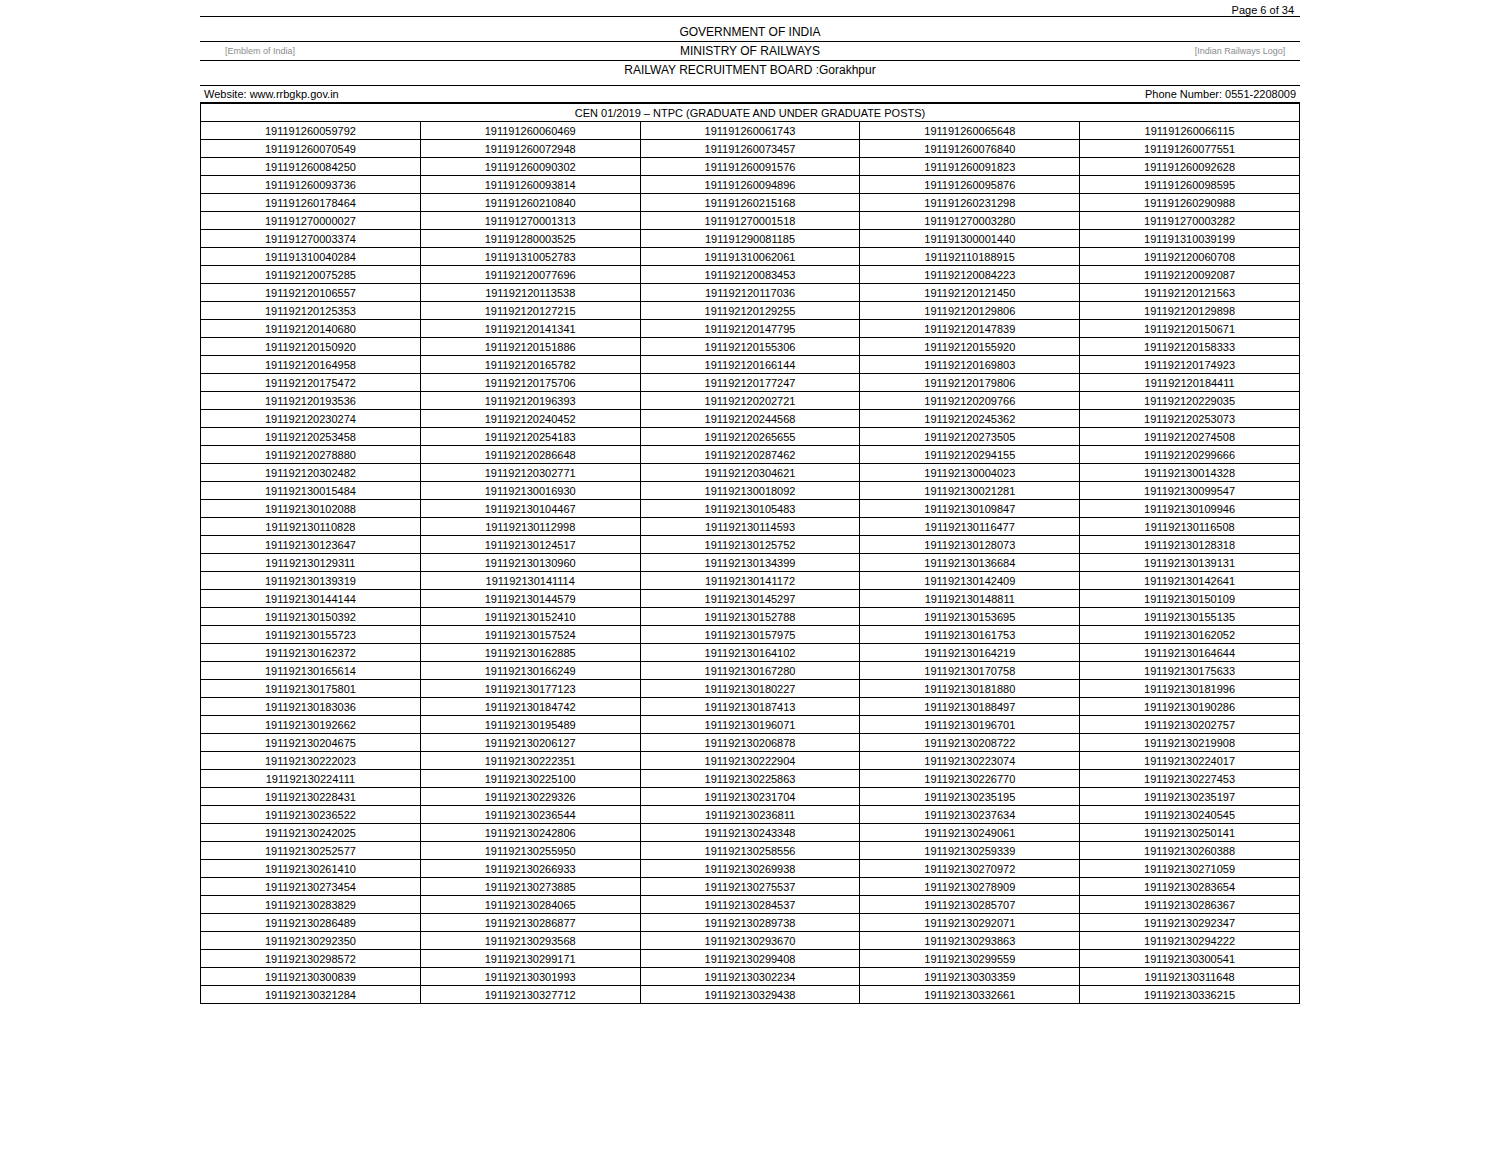Page 6 of 34
[Emblem of India]
[Indian Railways Logo]
GOVERNMENT OF INDIA
MINISTRY OF RAILWAYS
RAILWAY RECRUITMENT BOARD :Gorakhpur
Website: www.rrbgkp.gov.in
Phone Number: 0551-2208009
| CEN 01/2019 – NTPC (GRADUATE AND UNDER GRADUATE POSTS) |
| 191191260059792 | 191191260060469 | 191191260061743 | 191191260065648 | 191191260066115 |
| 191191260070549 | 191191260072948 | 191191260073457 | 191191260076840 | 191191260077551 |
| 191191260084250 | 191191260090302 | 191191260091576 | 191191260091823 | 191191260092628 |
| 191191260093736 | 191191260093814 | 191191260094896 | 191191260095876 | 191191260098595 |
| 191191260178464 | 191191260210840 | 191191260215168 | 191191260231298 | 191191260290988 |
| 191191270000027 | 191191270001313 | 191191270001518 | 191191270003280 | 191191270003282 |
| 191191270003374 | 191191280003525 | 191191290081185 | 191191300001440 | 191191310039199 |
| 191191310040284 | 191191310052783 | 191191310062061 | 191192110188915 | 191192120060708 |
| 191192120075285 | 191192120077696 | 191192120083453 | 191192120084223 | 191192120092087 |
| 191192120106557 | 191192120113538 | 191192120117036 | 191192120121450 | 191192120121563 |
| 191192120125353 | 191192120127215 | 191192120129255 | 191192120129806 | 191192120129898 |
| 191192120140680 | 191192120141341 | 191192120147795 | 191192120147839 | 191192120150671 |
| 191192120150920 | 191192120151886 | 191192120155306 | 191192120155920 | 191192120158333 |
| 191192120164958 | 191192120165782 | 191192120166144 | 191192120169803 | 191192120174923 |
| 191192120175472 | 191192120175706 | 191192120177247 | 191192120179806 | 191192120184411 |
| 191192120193536 | 191192120196393 | 191192120202721 | 191192120209766 | 191192120229035 |
| 191192120230274 | 191192120240452 | 191192120244568 | 191192120245362 | 191192120253073 |
| 191192120253458 | 191192120254183 | 191192120265655 | 191192120273505 | 191192120274508 |
| 191192120278880 | 191192120286648 | 191192120287462 | 191192120294155 | 191192120299666 |
| 191192120302482 | 191192120302771 | 191192120304621 | 191192130004023 | 191192130014328 |
| 191192130015484 | 191192130016930 | 191192130018092 | 191192130021281 | 191192130099547 |
| 191192130102088 | 191192130104467 | 191192130105483 | 191192130109847 | 191192130109946 |
| 191192130110828 | 191192130112998 | 191192130114593 | 191192130116477 | 191192130116508 |
| 191192130123647 | 191192130124517 | 191192130125752 | 191192130128073 | 191192130128318 |
| 191192130129311 | 191192130130960 | 191192130134399 | 191192130136684 | 191192130139131 |
| 191192130139319 | 191192130141114 | 191192130141172 | 191192130142409 | 191192130142641 |
| 191192130144144 | 191192130144579 | 191192130145297 | 191192130148811 | 191192130150109 |
| 191192130150392 | 191192130152410 | 191192130152788 | 191192130153695 | 191192130155135 |
| 191192130155723 | 191192130157524 | 191192130157975 | 191192130161753 | 191192130162052 |
| 191192130162372 | 191192130162885 | 191192130164102 | 191192130164219 | 191192130164644 |
| 191192130165614 | 191192130166249 | 191192130167280 | 191192130170758 | 191192130175633 |
| 191192130175801 | 191192130177123 | 191192130180227 | 191192130181880 | 191192130181996 |
| 191192130183036 | 191192130184742 | 191192130187413 | 191192130188497 | 191192130190286 |
| 191192130192662 | 191192130195489 | 191192130196071 | 191192130196701 | 191192130202757 |
| 191192130204675 | 191192130206127 | 191192130206878 | 191192130208722 | 191192130219908 |
| 191192130222023 | 191192130222351 | 191192130222904 | 191192130223074 | 191192130224017 |
| 191192130224111 | 191192130225100 | 191192130225863 | 191192130226770 | 191192130227453 |
| 191192130228431 | 191192130229326 | 191192130231704 | 191192130235195 | 191192130235197 |
| 191192130236522 | 191192130236544 | 191192130236811 | 191192130237634 | 191192130240545 |
| 191192130242025 | 191192130242806 | 191192130243348 | 191192130249061 | 191192130250141 |
| 191192130252577 | 191192130255950 | 191192130258556 | 191192130259339 | 191192130260388 |
| 191192130261410 | 191192130266933 | 191192130269938 | 191192130270972 | 191192130271059 |
| 191192130273454 | 191192130273885 | 191192130275537 | 191192130278909 | 191192130283654 |
| 191192130283829 | 191192130284065 | 191192130284537 | 191192130285707 | 191192130286367 |
| 191192130286489 | 191192130286877 | 191192130289738 | 191192130292071 | 191192130292347 |
| 191192130292350 | 191192130293568 | 191192130293670 | 191192130293863 | 191192130294222 |
| 191192130298572 | 191192130299171 | 191192130299408 | 191192130299559 | 191192130300541 |
| 191192130300839 | 191192130301993 | 191192130302234 | 191192130303359 | 191192130311648 |
| 191192130321284 | 191192130327712 | 191192130329438 | 191192130332661 | 191192130336215 |